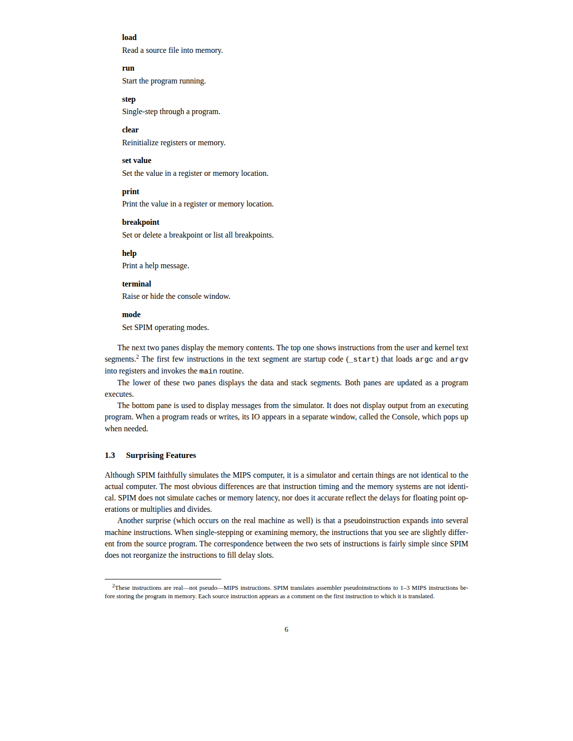load
Read a source file into memory.
run
Start the program running.
step
Single-step through a program.
clear
Reinitialize registers or memory.
set value
Set the value in a register or memory location.
print
Print the value in a register or memory location.
breakpoint
Set or delete a breakpoint or list all breakpoints.
help
Print a help message.
terminal
Raise or hide the console window.
mode
Set SPIM operating modes.
The next two panes display the memory contents. The top one shows instructions from the user and kernel text segments.2 The first few instructions in the text segment are startup code (_start) that loads argc and argv into registers and invokes the main routine.
The lower of these two panes displays the data and stack segments. Both panes are updated as a program executes.
The bottom pane is used to display messages from the simulator. It does not display output from an executing program. When a program reads or writes, its IO appears in a separate window, called the Console, which pops up when needed.
1.3 Surprising Features
Although SPIM faithfully simulates the MIPS computer, it is a simulator and certain things are not identical to the actual computer. The most obvious differences are that instruction timing and the memory systems are not identical. SPIM does not simulate caches or memory latency, nor does it accurate reflect the delays for floating point operations or multiplies and divides.
Another surprise (which occurs on the real machine as well) is that a pseudoinstruction expands into several machine instructions. When single-stepping or examining memory, the instructions that you see are slightly different from the source program. The correspondence between the two sets of instructions is fairly simple since SPIM does not reorganize the instructions to fill delay slots.
2These instructions are real—not pseudo—MIPS instructions. SPIM translates assembler pseudoinstructions to 1–3 MIPS instructions before storing the program in memory. Each source instruction appears as a comment on the first instruction to which it is translated.
6